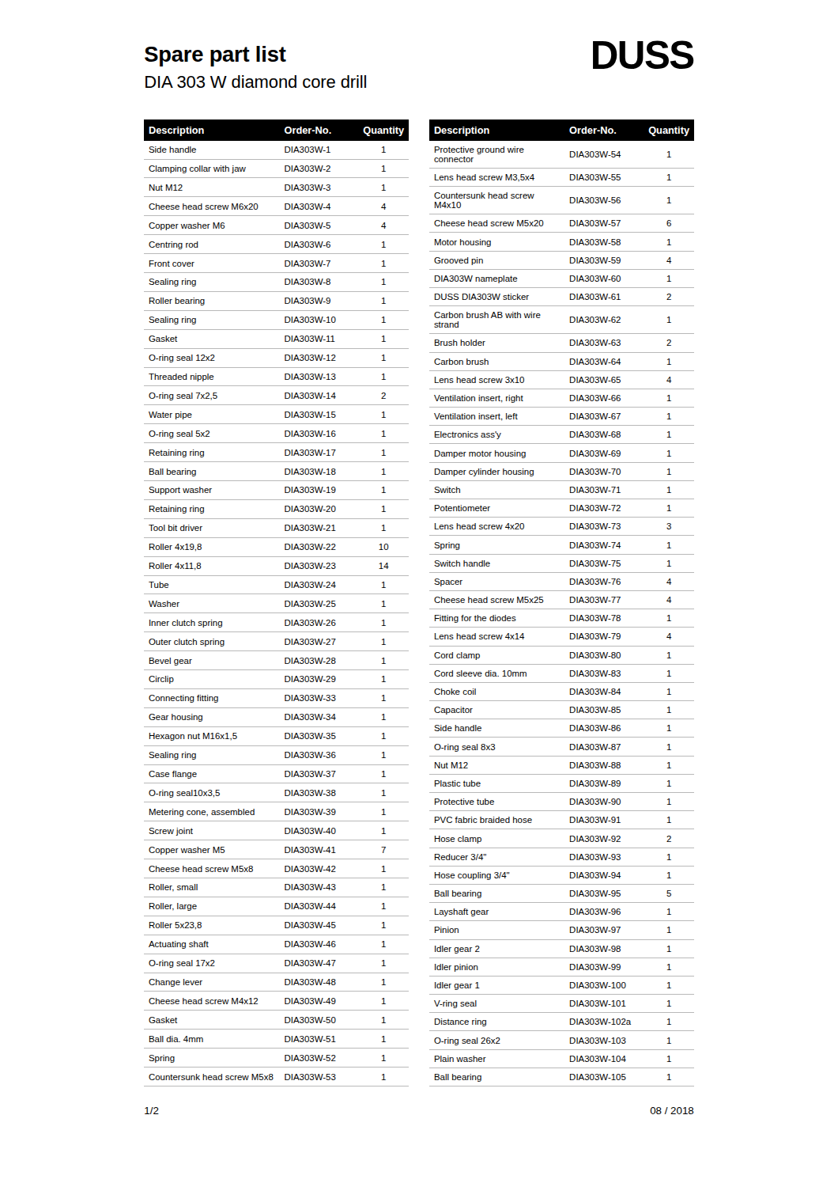Spare part list
DIA 303 W diamond core drill
DUSS
| Description | Order-No. | Quantity |
| --- | --- | --- |
| Side handle | DIA303W-1 | 1 |
| Clamping collar with jaw | DIA303W-2 | 1 |
| Nut M12 | DIA303W-3 | 1 |
| Cheese head screw M6x20 | DIA303W-4 | 4 |
| Copper washer M6 | DIA303W-5 | 4 |
| Centring rod | DIA303W-6 | 1 |
| Front cover | DIA303W-7 | 1 |
| Sealing ring | DIA303W-8 | 1 |
| Roller bearing | DIA303W-9 | 1 |
| Sealing ring | DIA303W-10 | 1 |
| Gasket | DIA303W-11 | 1 |
| O-ring seal 12x2 | DIA303W-12 | 1 |
| Threaded nipple | DIA303W-13 | 1 |
| O-ring seal 7x2,5 | DIA303W-14 | 2 |
| Water pipe | DIA303W-15 | 1 |
| O-ring seal 5x2 | DIA303W-16 | 1 |
| Retaining ring | DIA303W-17 | 1 |
| Ball bearing | DIA303W-18 | 1 |
| Support washer | DIA303W-19 | 1 |
| Retaining ring | DIA303W-20 | 1 |
| Tool bit driver | DIA303W-21 | 1 |
| Roller 4x19,8 | DIA303W-22 | 10 |
| Roller 4x11,8 | DIA303W-23 | 14 |
| Tube | DIA303W-24 | 1 |
| Washer | DIA303W-25 | 1 |
| Inner clutch spring | DIA303W-26 | 1 |
| Outer clutch spring | DIA303W-27 | 1 |
| Bevel gear | DIA303W-28 | 1 |
| Circlip | DIA303W-29 | 1 |
| Connecting fitting | DIA303W-33 | 1 |
| Gear housing | DIA303W-34 | 1 |
| Hexagon nut M16x1,5 | DIA303W-35 | 1 |
| Sealing ring | DIA303W-36 | 1 |
| Case flange | DIA303W-37 | 1 |
| O-ring seal10x3,5 | DIA303W-38 | 1 |
| Metering cone, assembled | DIA303W-39 | 1 |
| Screw joint | DIA303W-40 | 1 |
| Copper washer M5 | DIA303W-41 | 7 |
| Cheese head screw M5x8 | DIA303W-42 | 1 |
| Roller, small | DIA303W-43 | 1 |
| Roller, large | DIA303W-44 | 1 |
| Roller 5x23,8 | DIA303W-45 | 1 |
| Actuating shaft | DIA303W-46 | 1 |
| O-ring seal 17x2 | DIA303W-47 | 1 |
| Change lever | DIA303W-48 | 1 |
| Cheese head screw M4x12 | DIA303W-49 | 1 |
| Gasket | DIA303W-50 | 1 |
| Ball dia. 4mm | DIA303W-51 | 1 |
| Spring | DIA303W-52 | 1 |
| Countersunk head screw M5x8 | DIA303W-53 | 1 |
| Description | Order-No. | Quantity |
| --- | --- | --- |
| Protective ground wire connector | DIA303W-54 | 1 |
| Lens head screw M3,5x4 | DIA303W-55 | 1 |
| Countersunk head screw M4x10 | DIA303W-56 | 1 |
| Cheese head screw M5x20 | DIA303W-57 | 6 |
| Motor housing | DIA303W-58 | 1 |
| Grooved pin | DIA303W-59 | 4 |
| DIA303W nameplate | DIA303W-60 | 1 |
| DUSS DIA303W sticker | DIA303W-61 | 2 |
| Carbon brush AB with wire strand | DIA303W-62 | 1 |
| Brush holder | DIA303W-63 | 2 |
| Carbon brush | DIA303W-64 | 1 |
| Lens head screw 3x10 | DIA303W-65 | 4 |
| Ventilation insert, right | DIA303W-66 | 1 |
| Ventilation insert, left | DIA303W-67 | 1 |
| Electronics ass'y | DIA303W-68 | 1 |
| Damper motor housing | DIA303W-69 | 1 |
| Damper cylinder housing | DIA303W-70 | 1 |
| Switch | DIA303W-71 | 1 |
| Potentiometer | DIA303W-72 | 1 |
| Lens head screw 4x20 | DIA303W-73 | 3 |
| Spring | DIA303W-74 | 1 |
| Switch handle | DIA303W-75 | 1 |
| Spacer | DIA303W-76 | 4 |
| Cheese head screw M5x25 | DIA303W-77 | 4 |
| Fitting for the diodes | DIA303W-78 | 1 |
| Lens head screw 4x14 | DIA303W-79 | 4 |
| Cord clamp | DIA303W-80 | 1 |
| Cord sleeve dia. 10mm | DIA303W-83 | 1 |
| Choke coil | DIA303W-84 | 1 |
| Capacitor | DIA303W-85 | 1 |
| Side handle | DIA303W-86 | 1 |
| O-ring seal 8x3 | DIA303W-87 | 1 |
| Nut M12 | DIA303W-88 | 1 |
| Plastic tube | DIA303W-89 | 1 |
| Protective tube | DIA303W-90 | 1 |
| PVC fabric braided hose | DIA303W-91 | 1 |
| Hose clamp | DIA303W-92 | 2 |
| Reducer 3/4" | DIA303W-93 | 1 |
| Hose coupling 3/4" | DIA303W-94 | 1 |
| Ball bearing | DIA303W-95 | 5 |
| Layshaft gear | DIA303W-96 | 1 |
| Pinion | DIA303W-97 | 1 |
| Idler gear 2 | DIA303W-98 | 1 |
| Idler pinion | DIA303W-99 | 1 |
| Idler gear 1 | DIA303W-100 | 1 |
| V-ring seal | DIA303W-101 | 1 |
| Distance ring | DIA303W-102a | 1 |
| O-ring seal 26x2 | DIA303W-103 | 1 |
| Plain washer | DIA303W-104 | 1 |
| Ball bearing | DIA303W-105 | 1 |
1/2
08 / 2018